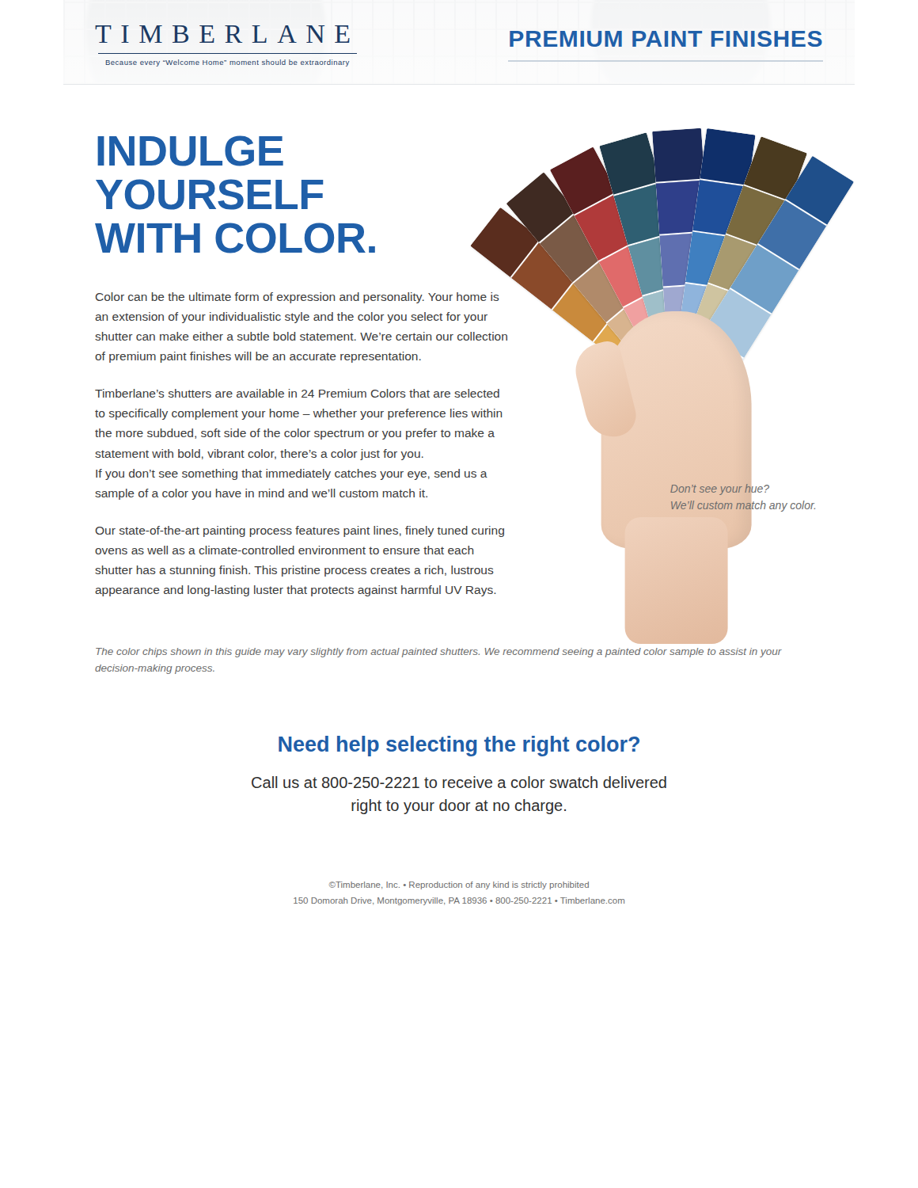TIMBERLANE
Because every “Welcome Home” moment should be extraordinary
Premium Paint Finishes
Indulge
Yourself
With Color.
Color can be the ultimate form of expression and personality. Your home is an extension of your individualistic style and the color you select for your shutter can make either a subtle bold statement. We’re certain our collection of premium paint finishes will be an accurate representation.
Timberlane’s shutters are available in 24 Premium Colors that are selected to specifically complement your home – whether your preference lies within the more subdued, soft side of the color spectrum or you prefer to make a statement with bold, vibrant color, there’s a color just for you.
If you don’t see something that immediately catches your eye, send us a sample of a color you have in mind and we’ll custom match it.
Our state-of-the-art painting process features paint lines, finely tuned curing ovens as well as a climate-controlled environment to ensure that each shutter has a stunning finish. This pristine process creates a rich, lustrous appearance and long-lasting luster that protects against harmful UV Rays.
Don’t see your hue?
We’ll custom match any color.
The color chips shown in this guide may vary slightly from actual painted shutters. We recommend seeing a painted color sample to assist in your decision-making process.
Need help selecting the right color?
Call us at 800-250-2221 to receive a color swatch delivered
right to your door at no charge.
©Timberlane, Inc. • Reproduction of any kind is strictly prohibited
150 Domorah Drive, Montgomeryville, PA 18936 • 800-250-2221 • Timberlane.com